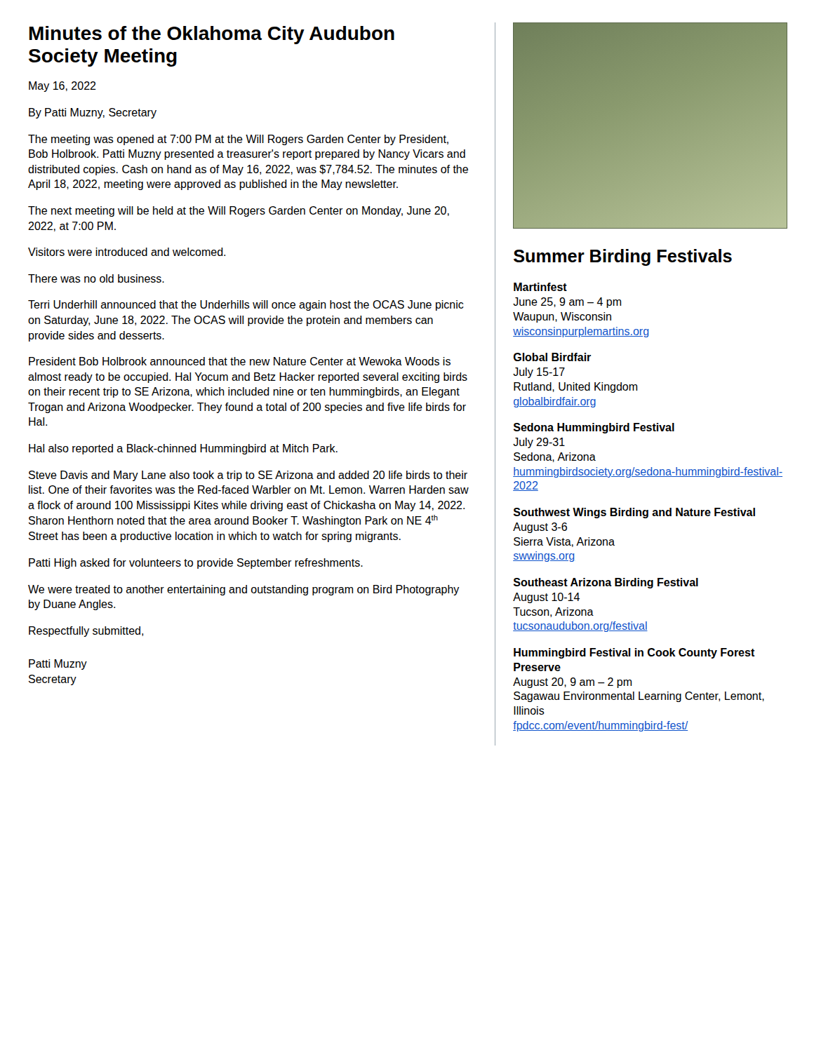Minutes of the Oklahoma City Audubon Society Meeting
May 16, 2022
By Patti Muzny, Secretary
The meeting was opened at 7:00 PM at the Will Rogers Garden Center by President, Bob Holbrook. Patti Muzny presented a treasurer's report prepared by Nancy Vicars and distributed copies. Cash on hand as of May 16, 2022, was $7,784.52. The minutes of the April 18, 2022, meeting were approved as published in the May newsletter.
The next meeting will be held at the Will Rogers Garden Center on Monday, June 20, 2022, at 7:00 PM.
Visitors were introduced and welcomed.
There was no old business.
Terri Underhill announced that the Underhills will once again host the OCAS June picnic on Saturday, June 18, 2022. The OCAS will provide the protein and members can provide sides and desserts.
President Bob Holbrook announced that the new Nature Center at Wewoka Woods is almost ready to be occupied. Hal Yocum and Betz Hacker reported several exciting birds on their recent trip to SE Arizona, which included nine or ten hummingbirds, an Elegant Trogan and Arizona Woodpecker. They found a total of 200 species and five life birds for Hal.
Hal also reported a Black-chinned Hummingbird at Mitch Park.
Steve Davis and Mary Lane also took a trip to SE Arizona and added 20 life birds to their list. One of their favorites was the Red-faced Warbler on Mt. Lemon. Warren Harden saw a flock of around 100 Mississippi Kites while driving east of Chickasha on May 14, 2022. Sharon Henthorn noted that the area around Booker T. Washington Park on NE 4th Street has been a productive location in which to watch for spring migrants.
Patti High asked for volunteers to provide September refreshments.
We were treated to another entertaining and outstanding program on Bird Photography by Duane Angles.
Respectfully submitted,
Patti Muzny
Secretary
Summer Birding Festivals
Martinfest
June 25, 9 am – 4 pm
Waupun, Wisconsin
wisconsinpurplemartins.org
Global Birdfair
July 15-17
Rutland, United Kingdom
globalbirdfair.org
Sedona Hummingbird Festival
July 29-31
Sedona, Arizona
hummingbirdsociety.org/sedona-hummingbird-festival-2022
Southwest Wings Birding and Nature Festival
August 3-6
Sierra Vista, Arizona
swwings.org
Southeast Arizona Birding Festival
August 10-14
Tucson, Arizona
tucsonaudubon.org/festival
Hummingbird Festival in Cook County Forest Preserve
August 20, 9 am – 2 pm
Sagawau Environmental Learning Center, Lemont, Illinois
fpdcc.com/event/hummingbird-fest/